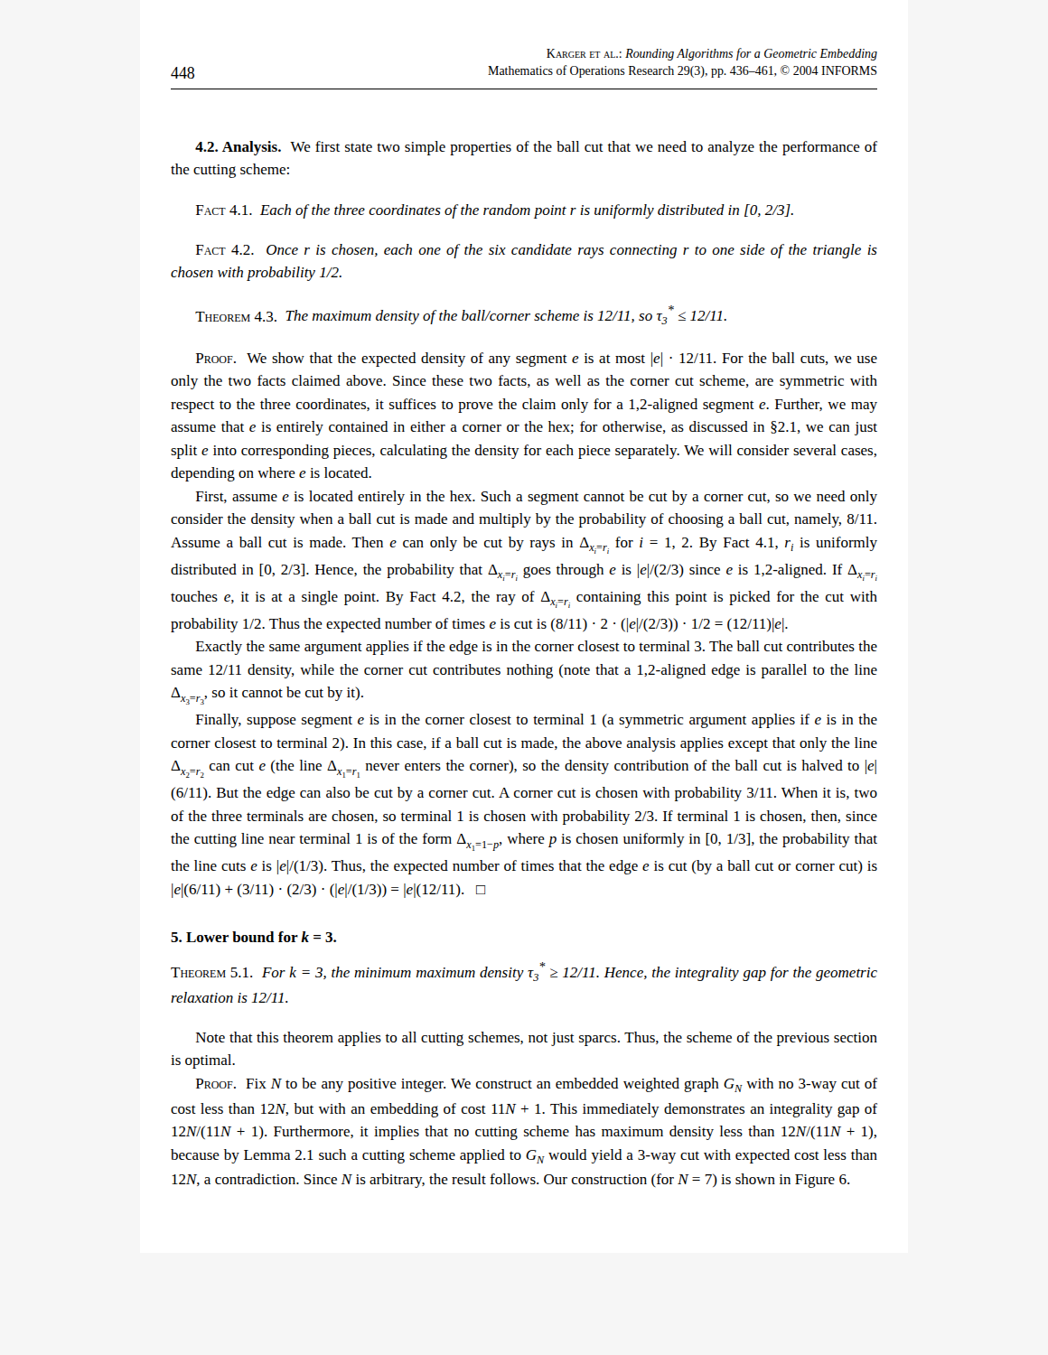448
Karger et al.: Rounding Algorithms for a Geometric Embedding
Mathematics of Operations Research 29(3), pp. 436–461, © 2004 INFORMS
4.2. Analysis. We first state two simple properties of the ball cut that we need to analyze the performance of the cutting scheme:
Fact 4.1. Each of the three coordinates of the random point r is uniformly distributed in [0, 2/3].
Fact 4.2. Once r is chosen, each one of the six candidate rays connecting r to one side of the triangle is chosen with probability 1/2.
Theorem 4.3. The maximum density of the ball/corner scheme is 12/11, so τ3* ≤ 12/11.
Proof. We show that the expected density of any segment e is at most |e| · 12/11. For the ball cuts, we use only the two facts claimed above. Since these two facts, as well as the corner cut scheme, are symmetric with respect to the three coordinates, it suffices to prove the claim only for a 1,2-aligned segment e. Further, we may assume that e is entirely contained in either a corner or the hex; for otherwise, as discussed in §2.1, we can just split e into corresponding pieces, calculating the density for each piece separately. We will consider several cases, depending on where e is located.
First, assume e is located entirely in the hex. Such a segment cannot be cut by a corner cut, so we need only consider the density when a ball cut is made and multiply by the probability of choosing a ball cut, namely, 8/11. Assume a ball cut is made. Then e can only be cut by rays in Δxi=ri for i = 1, 2. By Fact 4.1, ri is uniformly distributed in [0, 2/3]. Hence, the probability that Δxi=ri goes through e is |e|/(2/3) since e is 1,2-aligned. If Δxi=ri touches e, it is at a single point. By Fact 4.2, the ray of Δxi=ri containing this point is picked for the cut with probability 1/2. Thus the expected number of times e is cut is (8/11) · 2 · (|e|/(2/3)) · 1/2 = (12/11)|e|.
Exactly the same argument applies if the edge is in the corner closest to terminal 3. The ball cut contributes the same 12/11 density, while the corner cut contributes nothing (note that a 1,2-aligned edge is parallel to the line Δx3=r3, so it cannot be cut by it).
Finally, suppose segment e is in the corner closest to terminal 1 (a symmetric argument applies if e is in the corner closest to terminal 2). In this case, if a ball cut is made, the above analysis applies except that only the line Δx2=r2 can cut e (the line Δx1=r1 never enters the corner), so the density contribution of the ball cut is halved to |e|(6/11). But the edge can also be cut by a corner cut. A corner cut is chosen with probability 3/11. When it is, two of the three terminals are chosen, so terminal 1 is chosen with probability 2/3. If terminal 1 is chosen, then, since the cutting line near terminal 1 is of the form Δx1=1−p, where p is chosen uniformly in [0, 1/3], the probability that the line cuts e is |e|/(1/3). Thus, the expected number of times that the edge e is cut (by a ball cut or corner cut) is |e|(6/11) + (3/11) · (2/3) · (|e|/(1/3)) = |e|(12/11). □
5. Lower bound for k = 3.
Theorem 5.1. For k = 3, the minimum maximum density τ3* ≥ 12/11. Hence, the integrality gap for the geometric relaxation is 12/11.
Note that this theorem applies to all cutting schemes, not just sparcs. Thus, the scheme of the previous section is optimal.
Proof. Fix N to be any positive integer. We construct an embedded weighted graph GN with no 3-way cut of cost less than 12N, but with an embedding of cost 11N + 1. This immediately demonstrates an integrality gap of 12N/(11N + 1). Furthermore, it implies that no cutting scheme has maximum density less than 12N/(11N + 1), because by Lemma 2.1 such a cutting scheme applied to GN would yield a 3-way cut with expected cost less than 12N, a contradiction. Since N is arbitrary, the result follows. Our construction (for N = 7) is shown in Figure 6.